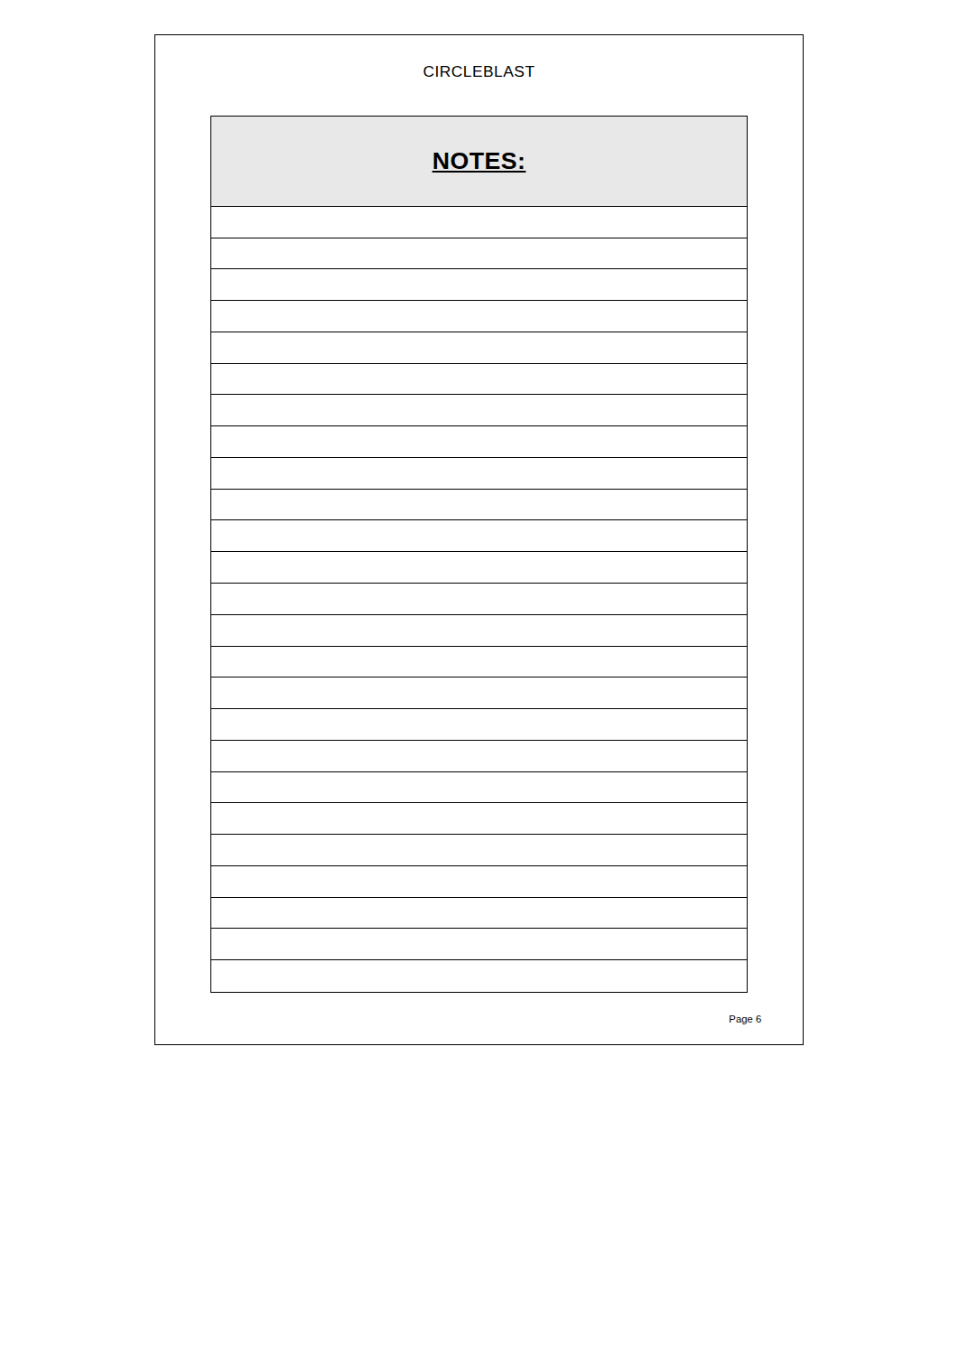CIRCLEBLAST
NOTES:
Page 6